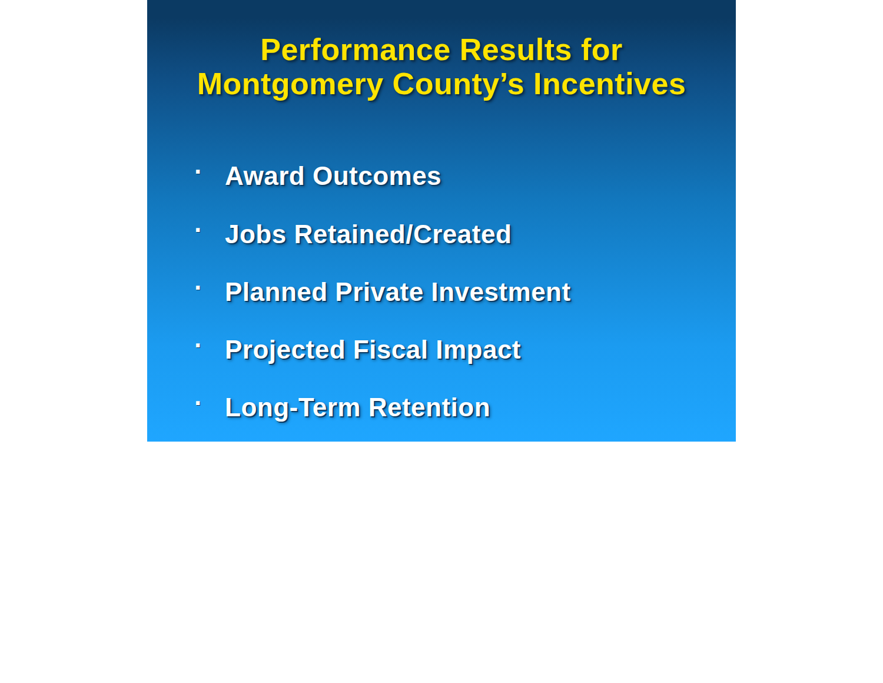Performance Results for
Montgomery County’s Incentives
Award Outcomes
Jobs Retained/Created
Planned Private Investment
Projected Fiscal Impact
Long-Term Retention